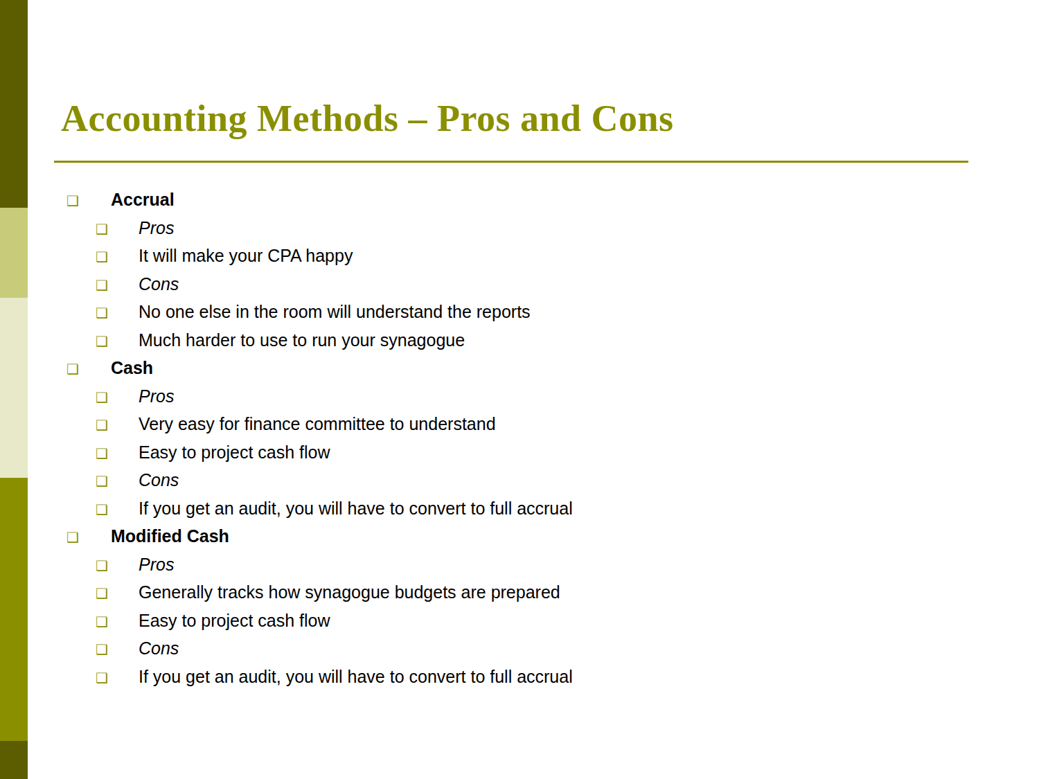Accounting Methods – Pros and Cons
❑Accrual
❑Pros
❑It will make your CPA happy
❑Cons
❑No one else in the room will understand the reports
❑Much harder to use to run your synagogue
❑Cash
❑Pros
❑Very easy for finance committee to understand
❑Easy to project cash flow
❑Cons
❑If you get an audit, you will have to convert to full accrual
❑Modified Cash
❑Pros
❑Generally tracks how synagogue budgets are prepared
❑Easy to project cash flow
❑Cons
❑If you get an audit, you will have to convert to full accrual